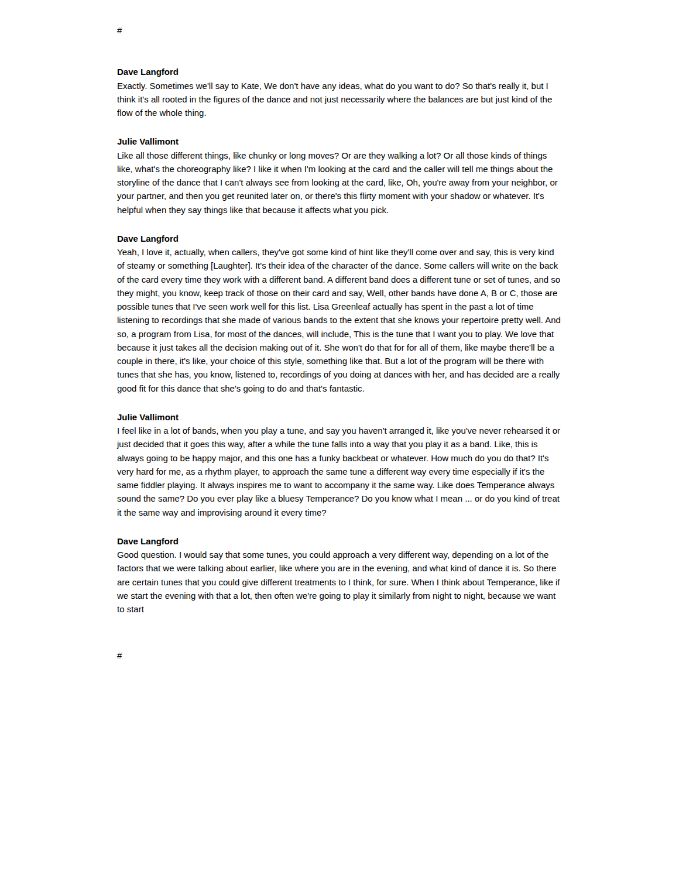#
Dave Langford
Exactly. Sometimes we'll say to Kate, We don't have any ideas, what do you want to do? So that's really it, but I think it's all rooted in the figures of the dance and not just necessarily where the balances are but just kind of the flow of the whole thing.
Julie Vallimont
Like all those different things, like chunky or long moves? Or are they walking a lot? Or all those kinds of things like, what's the choreography like? I like it when I'm looking at the card and the caller will tell me things about the storyline of the dance that I can't always see from looking at the card, like, Oh, you're away from your neighbor, or your partner, and then you get reunited later on, or there's this flirty moment with your shadow or whatever. It's helpful when they say things like that because it affects what you pick.
Dave Langford
Yeah, I love it, actually, when callers, they've got some kind of hint like they'll come over and say, this is very kind of steamy or something [Laughter]. It's their idea of the character of the dance. Some callers will write on the back of the card every time they work with a different band. A different band does a different tune or set of tunes, and so they might, you know, keep track of those on their card and say, Well, other bands have done A, B or C, those are possible tunes that I've seen work well for this list. Lisa Greenleaf actually has spent in the past a lot of time listening to recordings that she made of various bands to the extent that she knows your repertoire pretty well. And so, a program from Lisa, for most of the dances, will include, This is the tune that I want you to play. We love that because it just takes all the decision making out of it. She won't do that for for all of them, like maybe there'll be a couple in there, it's like, your choice of this style, something like that. But a lot of the program will be there with tunes that she has, you know, listened to, recordings of you doing at dances with her, and has decided are a really good fit for this dance that she's going to do and that's fantastic.
Julie Vallimont
I feel like in a lot of bands, when you play a tune, and say you haven't arranged it, like you've never rehearsed it or just decided that it goes this way, after a while the tune falls into a way that you play it as a band. Like, this is always going to be happy major, and this one has a funky backbeat or whatever. How much do you do that? It's very hard for me, as a rhythm player, to approach the same tune a different way every time especially if it's the same fiddler playing. It always inspires me to want to accompany it the same way. Like does Temperance always sound the same? Do you ever play like a bluesy Temperance? Do you know what I mean ... or do you kind of treat it the same way and improvising around it every time?
Dave Langford
Good question. I would say that some tunes, you could approach a very different way, depending on a lot of the factors that we were talking about earlier, like where you are in the evening, and what kind of dance it is. So there are certain tunes that you could give different treatments to I think, for sure. When I think about Temperance, like if we start the evening with that a lot, then often we're going to play it similarly from night to night, because we want to start
#